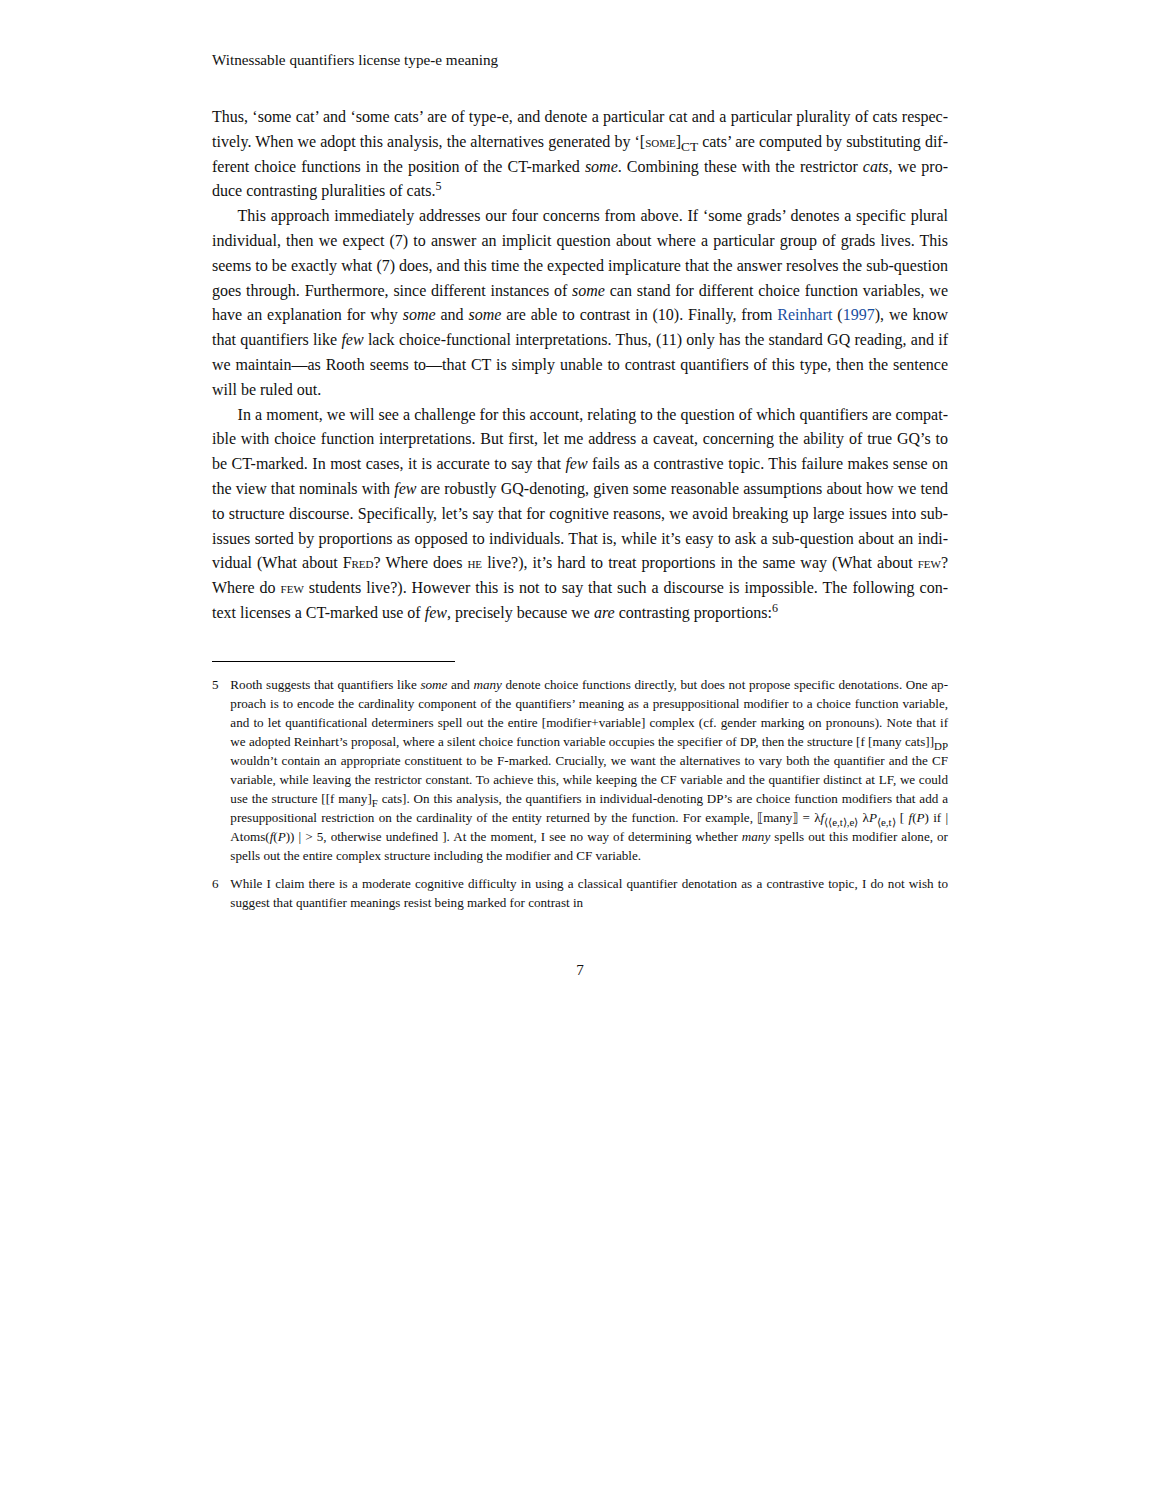Witnessable quantifiers license type-e meaning
Thus, ‘some cat’ and ‘some cats’ are of type-e, and denote a particular cat and a particular plurality of cats respectively. When we adopt this analysis, the alternatives generated by ‘[some]CT cats’ are computed by substituting different choice functions in the position of the CT-marked some. Combining these with the restrictor cats, we produce contrasting pluralities of cats.5
This approach immediately addresses our four concerns from above. If ‘some grads’ denotes a specific plural individual, then we expect (7) to answer an implicit question about where a particular group of grads lives. This seems to be exactly what (7) does, and this time the expected implicature that the answer resolves the sub-question goes through. Furthermore, since different instances of some can stand for different choice function variables, we have an explanation for why some and some are able to contrast in (10). Finally, from Reinhart (1997), we know that quantifiers like few lack choice-functional interpretations. Thus, (11) only has the standard GQ reading, and if we maintain—as Rooth seems to—that CT is simply unable to contrast quantifiers of this type, then the sentence will be ruled out.
In a moment, we will see a challenge for this account, relating to the question of which quantifiers are compatible with choice function interpretations. But first, let me address a caveat, concerning the ability of true GQ’s to be CT-marked. In most cases, it is accurate to say that few fails as a contrastive topic. This failure makes sense on the view that nominals with few are robustly GQ-denoting, given some reasonable assumptions about how we tend to structure discourse. Specifically, let’s say that for cognitive reasons, we avoid breaking up large issues into sub-issues sorted by proportions as opposed to individuals. That is, while it’s easy to ask a sub-question about an individual (What about Fred? Where does he live?), it’s hard to treat proportions in the same way (What about few? Where do few students live?). However this is not to say that such a discourse is impossible. The following context licenses a CT-marked use of few, precisely because we are contrasting proportions:6
5 Rooth suggests that quantifiers like some and many denote choice functions directly, but does not propose specific denotations. One approach is to encode the cardinality component of the quantifiers’ meaning as a presuppositional modifier to a choice function variable, and to let quantificational determiners spell out the entire [modifier+variable] complex (cf. gender marking on pronouns). Note that if we adopted Reinhart’s proposal, where a silent choice function variable occupies the specifier of DP, then the structure [f [many cats]]DP wouldn’t contain an appropriate constituent to be F-marked. Crucially, we want the alternatives to vary both the quantifier and the CF variable, while leaving the restrictor constant. To achieve this, while keeping the CF variable and the quantifier distinct at LF, we could use the structure [[f many]F cats]. On this analysis, the quantifiers in individual-denoting DP’s are choice function modifiers that add a presuppositional restriction on the cardinality of the entity returned by the function. For example, ⟦many⟧ = λf⟨⟨e,t⟩,e⟩ λP⟨e,t⟩ [ f(P) if | Atoms(f(P)) | > 5, otherwise undefined ]. At the moment, I see no way of determining whether many spells out this modifier alone, or spells out the entire complex structure including the modifier and CF variable.
6 While I claim there is a moderate cognitive difficulty in using a classical quantifier denotation as a contrastive topic, I do not wish to suggest that quantifier meanings resist being marked for contrast in
7